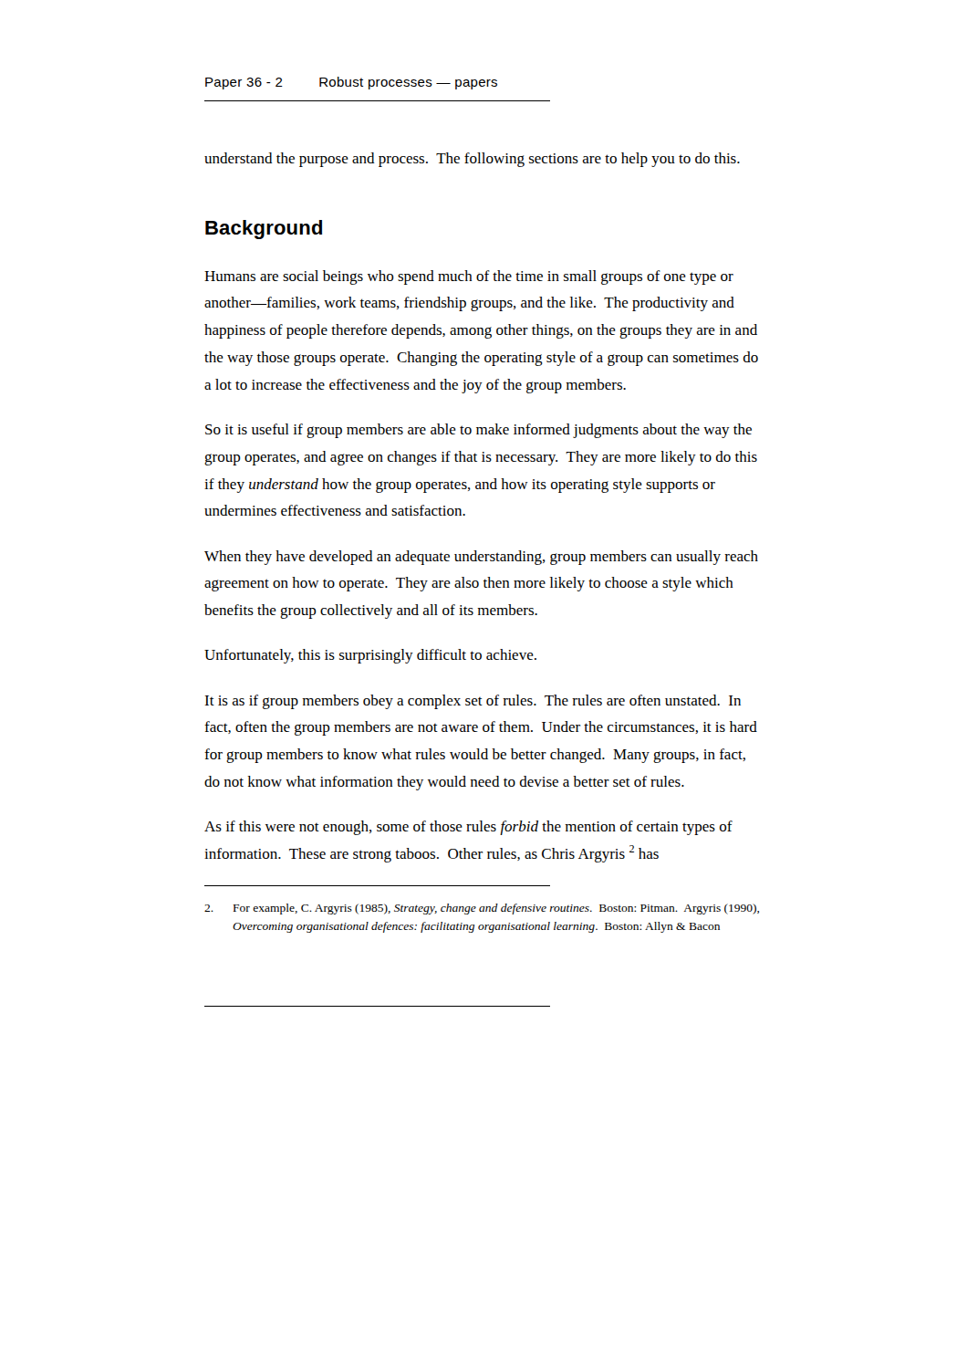Paper 36 - 2 Robust processes — papers
understand the purpose and process. The following sections are to help you to do this.
Background
Humans are social beings who spend much of the time in small groups of one type or another—families, work teams, friendship groups, and the like. The productivity and happiness of people therefore depends, among other things, on the groups they are in and the way those groups operate. Changing the operating style of a group can sometimes do a lot to increase the effectiveness and the joy of the group members.
So it is useful if group members are able to make informed judgments about the way the group operates, and agree on changes if that is necessary. They are more likely to do this if they understand how the group operates, and how its operating style supports or undermines effectiveness and satisfaction.
When they have developed an adequate understanding, group members can usually reach agreement on how to operate. They are also then more likely to choose a style which benefits the group collectively and all of its members.
Unfortunately, this is surprisingly difficult to achieve.
It is as if group members obey a complex set of rules. The rules are often unstated. In fact, often the group members are not aware of them. Under the circumstances, it is hard for group members to know what rules would be better changed. Many groups, in fact, do not know what information they would need to devise a better set of rules.
As if this were not enough, some of those rules forbid the mention of certain types of information. These are strong taboos. Other rules, as Chris Argyris 2 has
2.
For example, C. Argyris (1985), Strategy, change and defensive routines. Boston: Pitman. Argyris (1990), Overcoming organisational defences: facilitating organisational learning. Boston: Allyn & Bacon